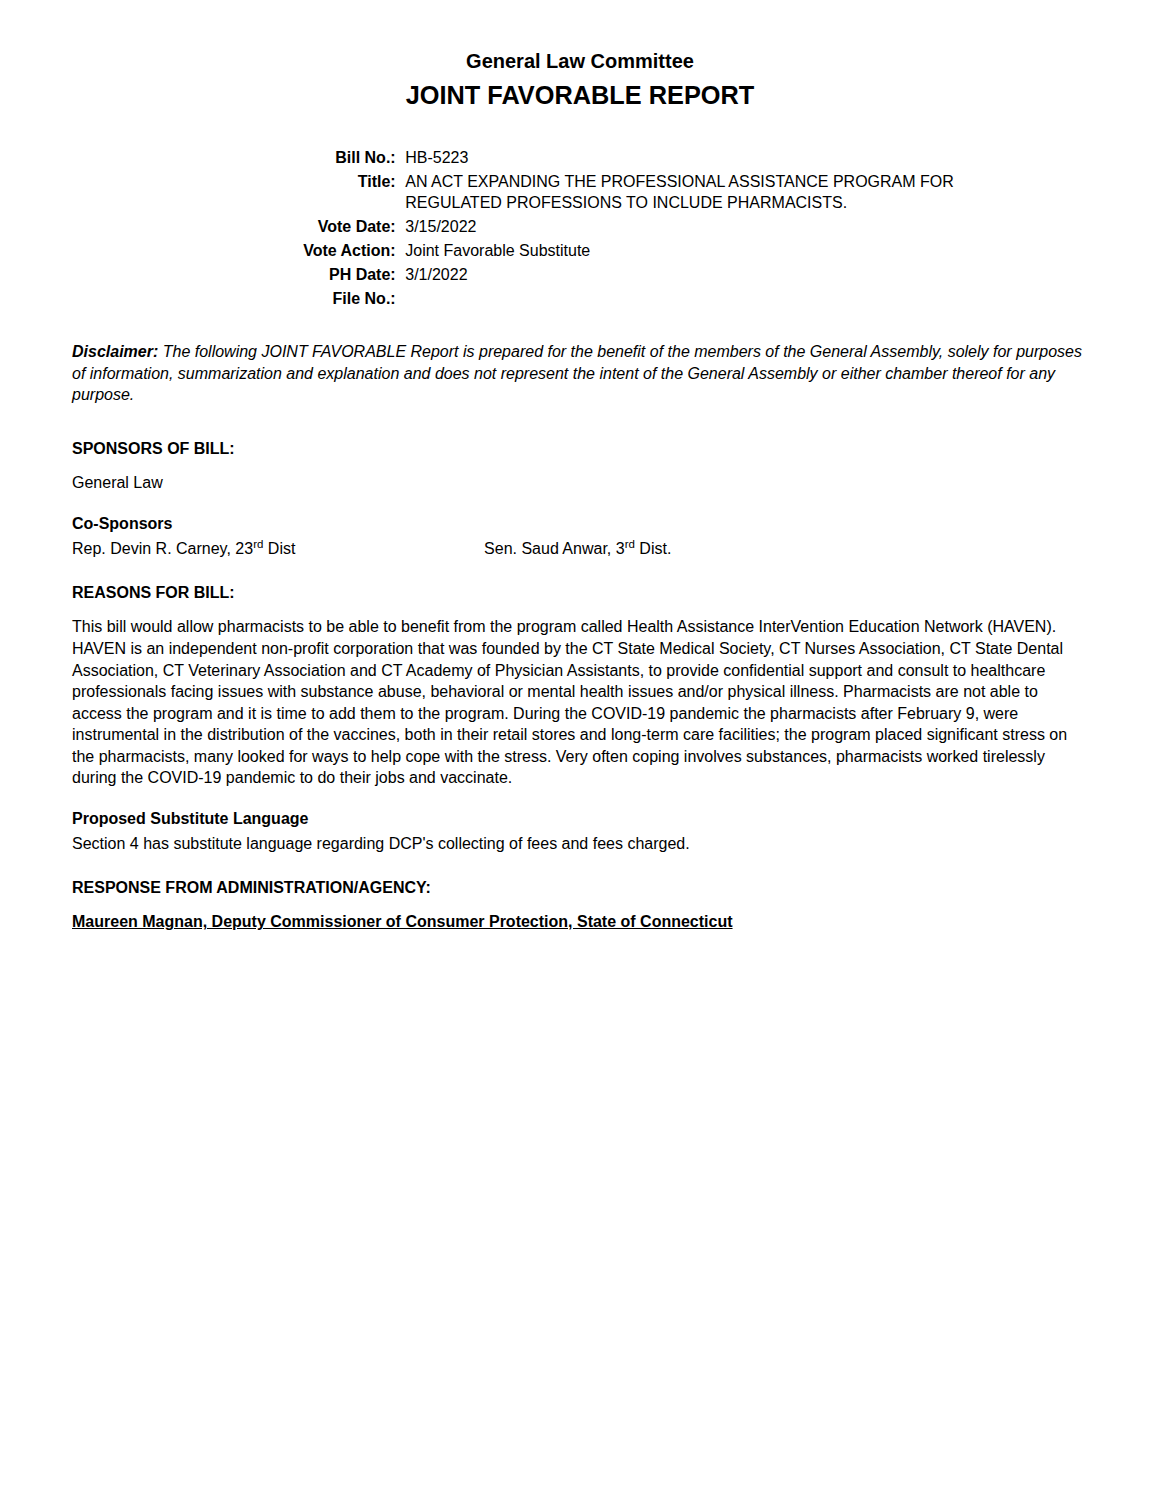General Law Committee JOINT FAVORABLE REPORT
| Bill No.: | HB-5223 |
| Title: | AN ACT EXPANDING THE PROFESSIONAL ASSISTANCE PROGRAM FOR REGULATED PROFESSIONS TO INCLUDE PHARMACISTS. |
| Vote Date: | 3/15/2022 |
| Vote Action: | Joint Favorable Substitute |
| PH Date: | 3/1/2022 |
| File No.: | |
Disclaimer: The following JOINT FAVORABLE Report is prepared for the benefit of the members of the General Assembly, solely for purposes of information, summarization and explanation and does not represent the intent of the General Assembly or either chamber thereof for any purpose.
SPONSORS OF BILL:
General Law
Co-Sponsors
| Rep. Devin R. Carney, 23 rd Dist | Sen. Saud Anwar, 3 rd Dist. |
REASONS FOR BILL:
This bill would allow pharmacists to be able to benefit from the program called Health Assistance InterVention Education Network (HAVEN). HAVEN is an independent non-profit corporation that was founded by the CT State Medical Society, CT Nurses Association, CT State Dental Association, CT Veterinary Association and CT Academy of Physician Assistants, to provide confidential support and consult to healthcare professionals facing issues with substance abuse, behavioral or mental health issues and/or physical illness. Pharmacists are not able to access the program and it is time to add them to the program. During the COVID-19 pandemic the pharmacists after February 9, were instrumental in the distribution of the vaccines, both in their retail stores and long-term care facilities; the program placed significant stress on the pharmacists, many looked for ways to help cope with the stress. Very often coping involves substances, pharmacists worked tirelessly during the COVID-19 pandemic to do their jobs and vaccinate.
Proposed Substitute Language
Section 4 has substitute language regarding DCP's collecting of fees and fees charged.
RESPONSE FROM ADMINISTRATION/AGENCY:
Maureen Magnan, Deputy Commissioner of Consumer Protection, State of Connecticut